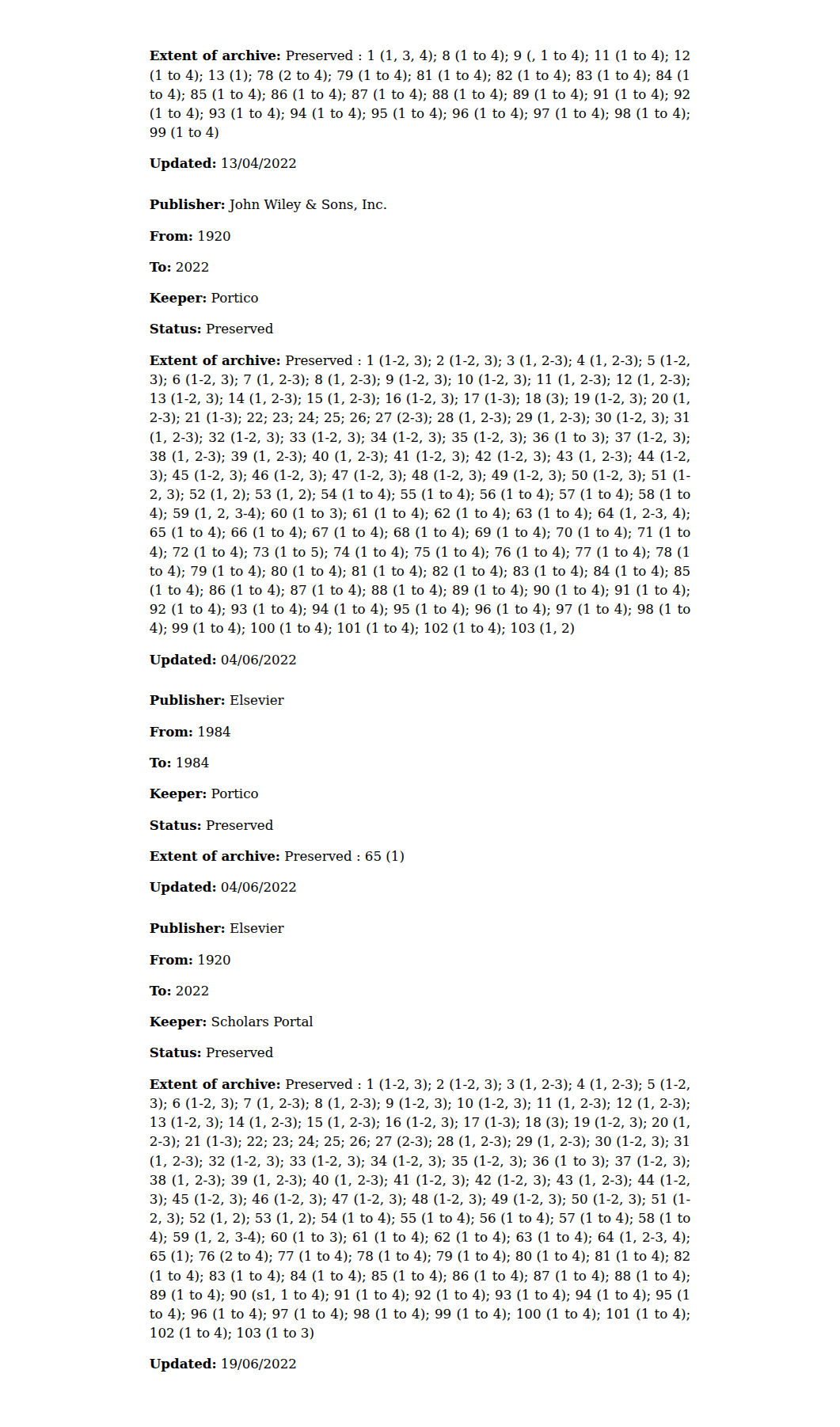Extent of archive: Preserved : 1 (1, 3, 4); 8 (1 to 4); 9 (, 1 to 4); 11 (1 to 4); 12 (1 to 4); 13 (1); 78 (2 to 4); 79 (1 to 4); 81 (1 to 4); 82 (1 to 4); 83 (1 to 4); 84 (1 to 4); 85 (1 to 4); 86 (1 to 4); 87 (1 to 4); 88 (1 to 4); 89 (1 to 4); 91 (1 to 4); 92 (1 to 4); 93 (1 to 4); 94 (1 to 4); 95 (1 to 4); 96 (1 to 4); 97 (1 to 4); 98 (1 to 4); 99 (1 to 4)
Updated: 13/04/2022
Publisher: John Wiley & Sons, Inc.
From: 1920
To: 2022
Keeper: Portico
Status: Preserved
Extent of archive: Preserved : 1 (1-2, 3); 2 (1-2, 3); 3 (1, 2-3); 4 (1, 2-3); 5 (1-2, 3); 6 (1-2, 3); 7 (1, 2-3); 8 (1, 2-3); 9 (1-2, 3); 10 (1-2, 3); 11 (1, 2-3); 12 (1, 2-3); 13 (1-2, 3); 14 (1, 2-3); 15 (1, 2-3); 16 (1-2, 3); 17 (1-3); 18 (3); 19 (1-2, 3); 20 (1, 2-3); 21 (1-3); 22; 23; 24; 25; 26; 27 (2-3); 28 (1, 2-3); 29 (1, 2-3); 30 (1-2, 3); 31 (1, 2-3); 32 (1-2, 3); 33 (1-2, 3); 34 (1-2, 3); 35 (1-2, 3); 36 (1 to 3); 37 (1-2, 3); 38 (1, 2-3); 39 (1, 2-3); 40 (1, 2-3); 41 (1-2, 3); 42 (1-2, 3); 43 (1, 2-3); 44 (1-2, 3); 45 (1-2, 3); 46 (1-2, 3); 47 (1-2, 3); 48 (1-2, 3); 49 (1-2, 3); 50 (1-2, 3); 51 (1-2, 3); 52 (1, 2); 53 (1, 2); 54 (1 to 4); 55 (1 to 4); 56 (1 to 4); 57 (1 to 4); 58 (1 to 4); 59 (1, 2, 3-4); 60 (1 to 3); 61 (1 to 4); 62 (1 to 4); 63 (1 to 4); 64 (1, 2-3, 4); 65 (1 to 4); 66 (1 to 4); 67 (1 to 4); 68 (1 to 4); 69 (1 to 4); 70 (1 to 4); 71 (1 to 4); 72 (1 to 4); 73 (1 to 5); 74 (1 to 4); 75 (1 to 4); 76 (1 to 4); 77 (1 to 4); 78 (1 to 4); 79 (1 to 4); 80 (1 to 4); 81 (1 to 4); 82 (1 to 4); 83 (1 to 4); 84 (1 to 4); 85 (1 to 4); 86 (1 to 4); 87 (1 to 4); 88 (1 to 4); 89 (1 to 4); 90 (1 to 4); 91 (1 to 4); 92 (1 to 4); 93 (1 to 4); 94 (1 to 4); 95 (1 to 4); 96 (1 to 4); 97 (1 to 4); 98 (1 to 4); 99 (1 to 4); 100 (1 to 4); 101 (1 to 4); 102 (1 to 4); 103 (1, 2)
Updated: 04/06/2022
Publisher: Elsevier
From: 1984
To: 1984
Keeper: Portico
Status: Preserved
Extent of archive: Preserved : 65 (1)
Updated: 04/06/2022
Publisher: Elsevier
From: 1920
To: 2022
Keeper: Scholars Portal
Status: Preserved
Extent of archive: Preserved : 1 (1-2, 3); 2 (1-2, 3); 3 (1, 2-3); 4 (1, 2-3); 5 (1-2, 3); 6 (1-2, 3); 7 (1, 2-3); 8 (1, 2-3); 9 (1-2, 3); 10 (1-2, 3); 11 (1, 2-3); 12 (1, 2-3); 13 (1-2, 3); 14 (1, 2-3); 15 (1, 2-3); 16 (1-2, 3); 17 (1-3); 18 (3); 19 (1-2, 3); 20 (1, 2-3); 21 (1-3); 22; 23; 24; 25; 26; 27 (2-3); 28 (1, 2-3); 29 (1, 2-3); 30 (1-2, 3); 31 (1, 2-3); 32 (1-2, 3); 33 (1-2, 3); 34 (1-2, 3); 35 (1-2, 3); 36 (1 to 3); 37 (1-2, 3); 38 (1, 2-3); 39 (1, 2-3); 40 (1, 2-3); 41 (1-2, 3); 42 (1-2, 3); 43 (1, 2-3); 44 (1-2, 3); 45 (1-2, 3); 46 (1-2, 3); 47 (1-2, 3); 48 (1-2, 3); 49 (1-2, 3); 50 (1-2, 3); 51 (1-2, 3); 52 (1, 2); 53 (1, 2); 54 (1 to 4); 55 (1 to 4); 56 (1 to 4); 57 (1 to 4); 58 (1 to 4); 59 (1, 2, 3-4); 60 (1 to 3); 61 (1 to 4); 62 (1 to 4); 63 (1 to 4); 64 (1, 2-3, 4); 65 (1); 76 (2 to 4); 77 (1 to 4); 78 (1 to 4); 79 (1 to 4); 80 (1 to 4); 81 (1 to 4); 82 (1 to 4); 83 (1 to 4); 84 (1 to 4); 85 (1 to 4); 86 (1 to 4); 87 (1 to 4); 88 (1 to 4); 89 (1 to 4); 90 (s1, 1 to 4); 91 (1 to 4); 92 (1 to 4); 93 (1 to 4); 94 (1 to 4); 95 (1 to 4); 96 (1 to 4); 97 (1 to 4); 98 (1 to 4); 99 (1 to 4); 100 (1 to 4); 101 (1 to 4); 102 (1 to 4); 103 (1 to 3)
Updated: 19/06/2022